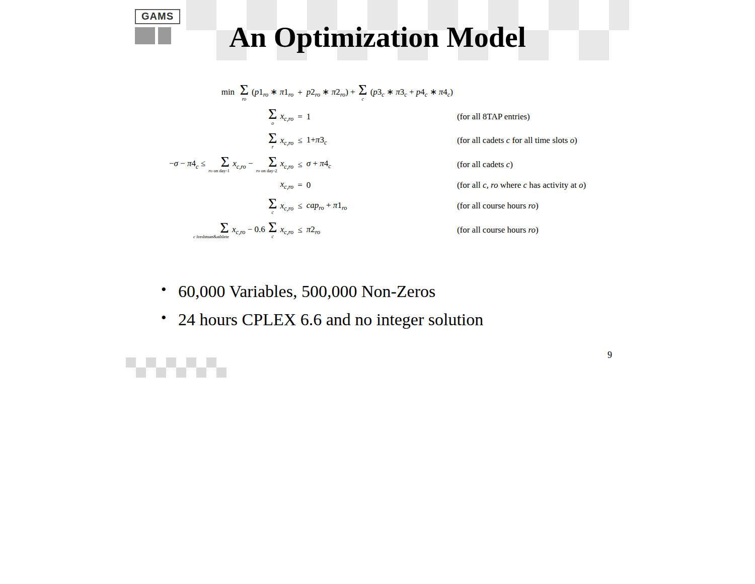GAMS
An Optimization Model
| min Σ ro ( p 1 ro ∗ π 1 ro | + | p 2 ro ∗ π 2 ro ) + Σ c ( p 3 c ∗ π 3 c + p 4 c ∗ π 4 c ) | |
| Σ o x c,ro | = | 1 | (for all 8TAP entries) |
| Σ r x c,ro | ≤ | 1+ π 3 c | (for all cadets c for all time slots o ) |
| − σ − π 4 c ≤ Σ ro on day-1 x c,ro − Σ ro on day-2 x c,ro | ≤ | σ + π 4 c | (for all cadets c ) |
| x c,ro | = | 0 | (for all c, ro where c has activity at o ) |
| Σ c x c,ro | ≤ | cap ro + π 1 ro | (for all course hours ro ) |
| Σ c freshman&athlete x c,ro − 0.6 Σ c x c,ro | ≤ | π 2 ro | (for all course hours ro ) |
60,000 Variables, 500,000 Non-Zeros
24 hours CPLEX 6.6 and no integer solution
9